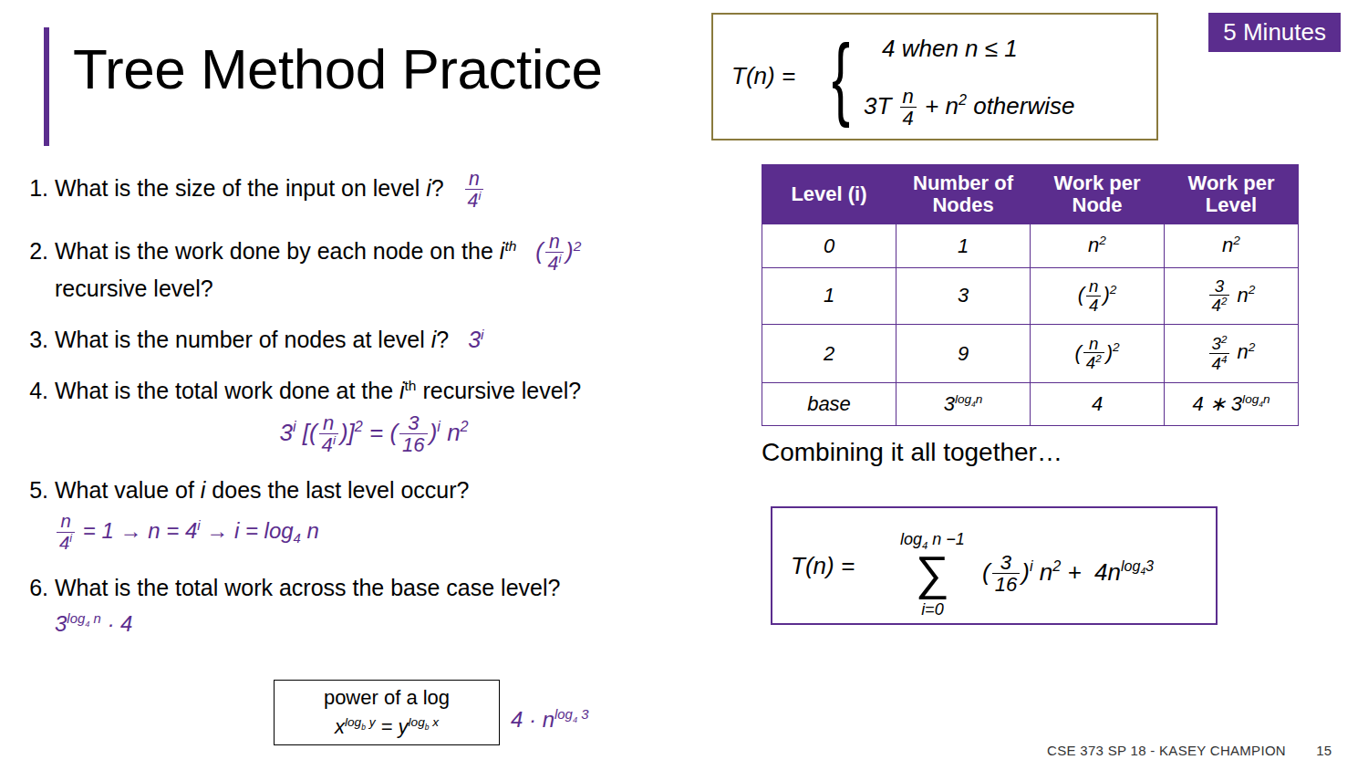Tree Method Practice
5 Minutes
T(n) = { 4 when n ≤ 1 3T n 4 + n2 otherwise
What is the size of the input on level i? n 4i
What is the work done by each node on the ith (n 4i)2
recursive level?
What is the number of nodes at level i? 3i
What is the total work done at the ith recursive level? 3i [(n 4i)]2 = (316)i n2
What value of i does the last level occur? n 4i = 1 → n = 4i → i = log4 n
What is the total work across the base case level? 3log4 n · 4
power of a log
xlogb y = ylogb x
4 · nlog4 3
| Level (i) | Number of Nodes | Work per Node | Work per Level |
| --- | --- | --- | --- |
| 0 | 1 | n 2 | n 2 |
| 1 | 3 | ( n 4 ) 2 | 3 4 2 n 2 |
| 2 | 9 | ( n 4 2 ) 2 | 3 2 4 4 n 2 |
| base | 3 log 4 n | 4 | 4 ∗ 3 log 4 n |
Combining it all together…
T(n) = log4 n −1
∑
i=0 (316)i n2 + 4nlog43
CSE 373 SP 18 - KASEY CHAMPION
15